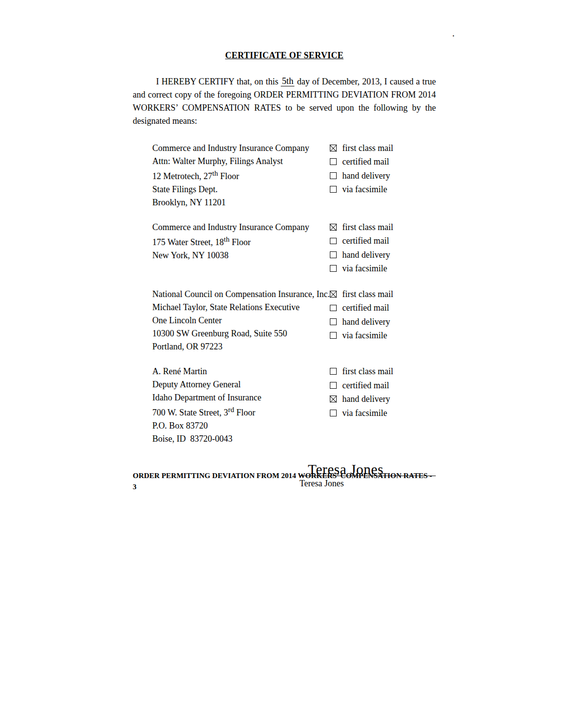.
CERTIFICATE OF SERVICE
I HEREBY CERTIFY that, on this 5th day of December, 2013, I caused a true and correct copy of the foregoing ORDER PERMITTING DEVIATION FROM 2014 WORKERS’ COMPENSATION RATES to be served upon the following by the designated means:
| Commerce and Industry Insurance Company Attn: Walter Murphy, Filings Analyst 12 Metrotech, 27 th Floor State Filings Dept. Brooklyn, NY 11201 | first class mail certified mail hand delivery via facsimile |
| Commerce and Industry Insurance Company 175 Water Street, 18 th Floor New York, NY 10038 | first class mail certified mail hand delivery via facsimile |
| National Council on Compensation Insurance, Inc. Michael Taylor, State Relations Executive One Lincoln Center 10300 SW Greenburg Road, Suite 550 Portland, OR 97223 | first class mail certified mail hand delivery via facsimile |
| A. René Martin Deputy Attorney General Idaho Department of Insurance 700 W. State Street, 3 rd Floor P.O. Box 83720 Boise, ID 83720-0043 | first class mail certified mail hand delivery via facsimile |
Teresa Jones
Teresa Jones
ORDER PERMITTING DEVIATION FROM 2014 WORKERS’ COMPENSATION RATES - 3